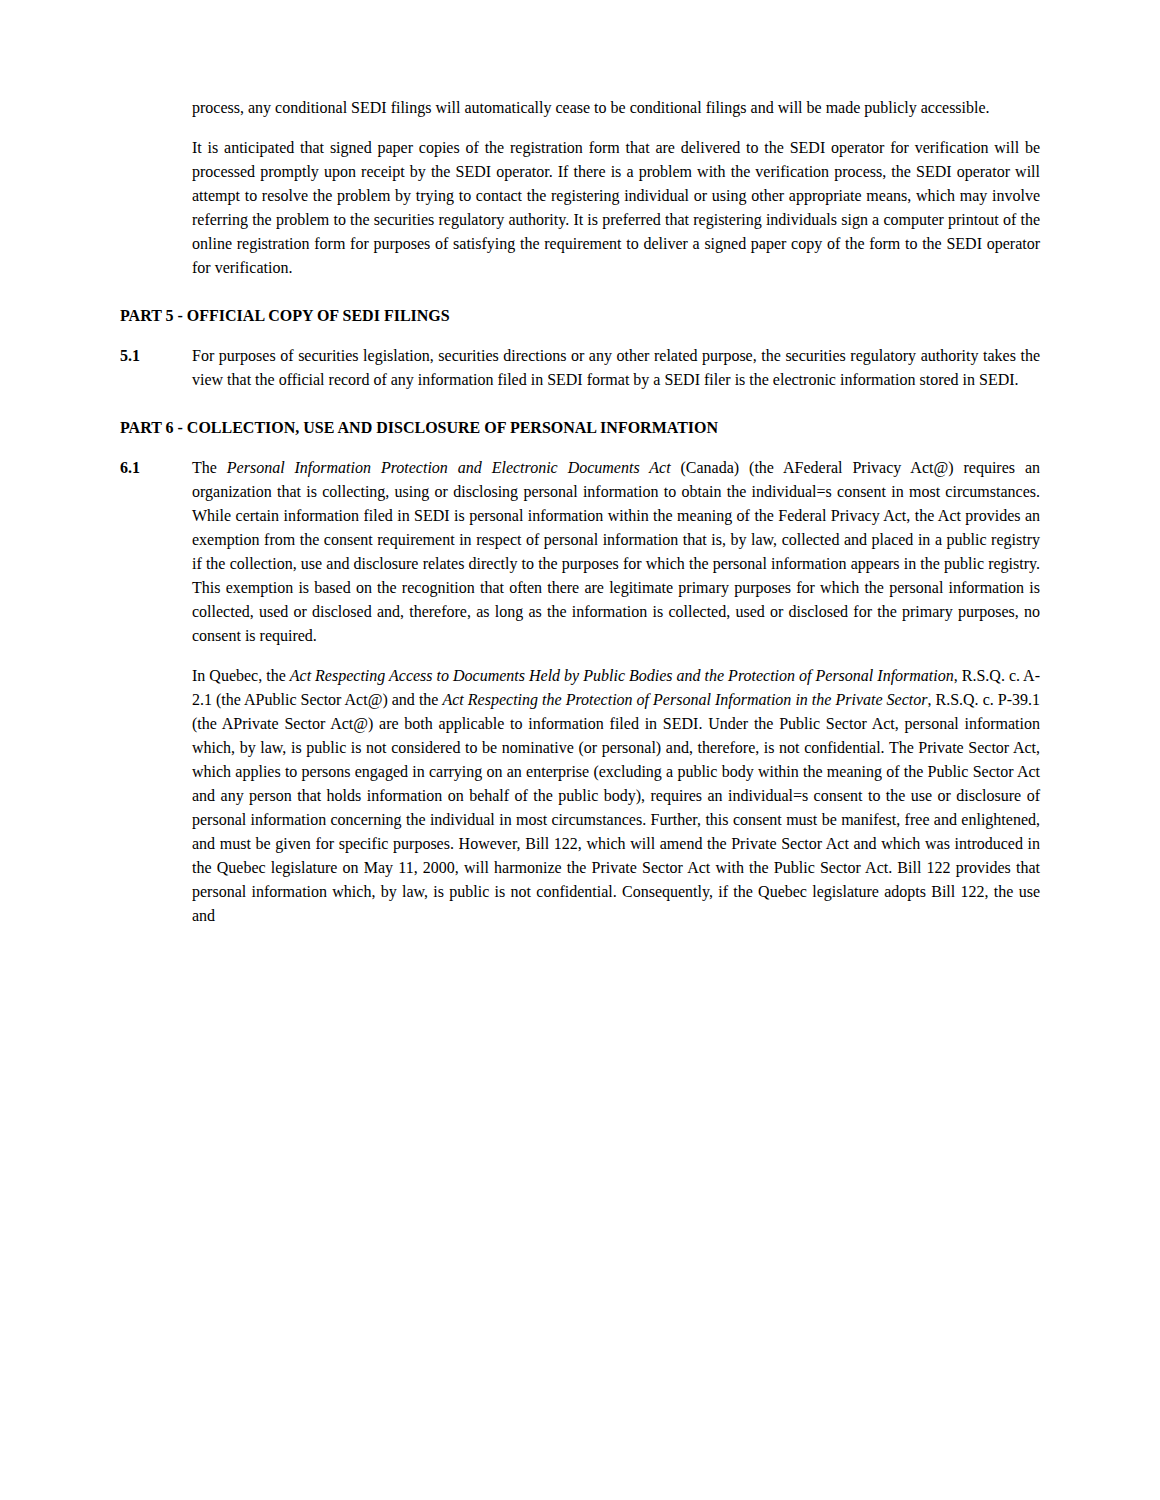process, any conditional SEDI filings will automatically cease to be conditional filings and will be made publicly accessible.
It is anticipated that signed paper copies of the registration form that are delivered to the SEDI operator for verification will be processed promptly upon receipt by the SEDI operator. If there is a problem with the verification process, the SEDI operator will attempt to resolve the problem by trying to contact the registering individual or using other appropriate means, which may involve referring the problem to the securities regulatory authority. It is preferred that registering individuals sign a computer printout of the online registration form for purposes of satisfying the requirement to deliver a signed paper copy of the form to the SEDI operator for verification.
PART 5 - OFFICIAL COPY OF SEDI FILINGS
5.1
For purposes of securities legislation, securities directions or any other related purpose, the securities regulatory authority takes the view that the official record of any information filed in SEDI format by a SEDI filer is the electronic information stored in SEDI.
PART 6 - COLLECTION, USE AND DISCLOSURE OF PERSONAL INFORMATION
6.1
The Personal Information Protection and Electronic Documents Act (Canada) (the AFederal Privacy Act@) requires an organization that is collecting, using or disclosing personal information to obtain the individual=s consent in most circumstances. While certain information filed in SEDI is personal information within the meaning of the Federal Privacy Act, the Act provides an exemption from the consent requirement in respect of personal information that is, by law, collected and placed in a public registry if the collection, use and disclosure relates directly to the purposes for which the personal information appears in the public registry. This exemption is based on the recognition that often there are legitimate primary purposes for which the personal information is collected, used or disclosed and, therefore, as long as the information is collected, used or disclosed for the primary purposes, no consent is required.
In Quebec, the Act Respecting Access to Documents Held by Public Bodies and the Protection of Personal Information, R.S.Q. c. A-2.1 (the APublic Sector Act@) and the Act Respecting the Protection of Personal Information in the Private Sector, R.S.Q. c. P-39.1 (the APrivate Sector Act@) are both applicable to information filed in SEDI. Under the Public Sector Act, personal information which, by law, is public is not considered to be nominative (or personal) and, therefore, is not confidential. The Private Sector Act, which applies to persons engaged in carrying on an enterprise (excluding a public body within the meaning of the Public Sector Act and any person that holds information on behalf of the public body), requires an individual=s consent to the use or disclosure of personal information concerning the individual in most circumstances. Further, this consent must be manifest, free and enlightened, and must be given for specific purposes. However, Bill 122, which will amend the Private Sector Act and which was introduced in the Quebec legislature on May 11, 2000, will harmonize the Private Sector Act with the Public Sector Act. Bill 122 provides that personal information which, by law, is public is not confidential. Consequently, if the Quebec legislature adopts Bill 122, the use and